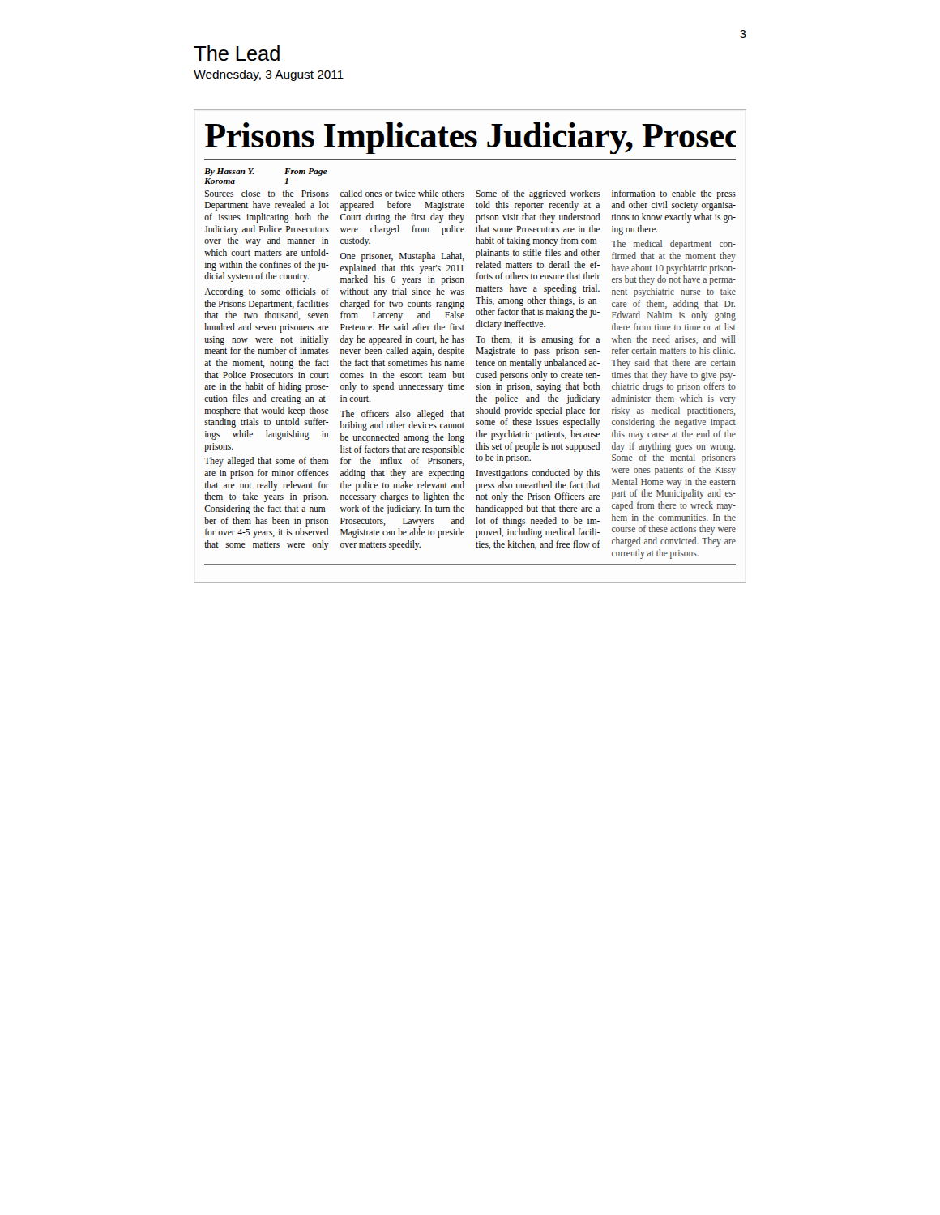3
The Lead
Wednesday, 3 August 2011
Prisons Implicates Judiciary, Prosecutors
By Hassan Y. Koroma From Page 1
Sources close to the Prisons Department have revealed a lot of issues implicating both the Judiciary and Police Prosecutors over the way and manner in which court matters are unfolding within the confines of the judicial system of the country.
According to some officials of the Prisons Department, facilities that the two thousand, seven hundred and seven prisoners are using now were not initially meant for the number of inmates at the moment, noting the fact that Police Prosecutors in court are in the habit of hiding prosecution files and creating an atmosphere that would keep those standing trials to untold sufferings while languishing in prisons.
They alleged that some of them are in prison for minor offences that are not really relevant for them to take years in prison. Considering the fact that a number of them has been in prison for over 4-5 years, it is observed that some matters were only called ones or twice while others appeared before Magistrate Court during the first day they were charged from police custody.
One prisoner, Mustapha Lahai, explained that this year's 2011 marked his 6 years in prison without any trial since he was charged for two counts ranging from Larceny and False Pretence. He said after the first day he appeared in court, he has never been called again, despite the fact that sometimes his name comes in the escort team but only to spend unnecessary time in court.
The officers also alleged that bribing and other devices cannot be unconnected among the long list of factors that are responsible for the influx of Prisoners, adding that they are expecting the police to make relevant and necessary charges to lighten the work of the judiciary. In turn the Prosecutors, Lawyers and Magistrate can be able to preside over matters speedily.
Some of the aggrieved workers told this reporter recently at a prison visit that they understood that some Prosecutors are in the habit of taking money from complainants to stifle files and other related matters to derail the efforts of others to ensure that their matters have a speeding trial. This, among other things, is another factor that is making the judiciary ineffective.
To them, it is amusing for a Magistrate to pass prison sentence on mentally unbalanced accused persons only to create tension in prison, saying that both the police and the judiciary should provide special place for some of these issues especially the psychiatric patients, because this set of people is not supposed to be in prison.
Investigations conducted by this press also unearthed the fact that not only the Prison Officers are handicapped but that there are a lot of things needed to be improved, including medical facilities, the kitchen, and free flow of information to enable the press and other civil society organisations to know exactly what is going on there.
The medical department confirmed that at the moment they have about 10 psychiatric prisoners but they do not have a permanent psychiatric nurse to take care of them, adding that Dr. Edward Nahim is only going there from time to time or at list when the need arises, and will refer certain matters to his clinic. They said that there are certain times that they have to give psychiatric drugs to prison offers to administer them which is very risky as medical practitioners, considering the negative impact this may cause at the end of the day if anything goes on wrong. Some of the mental prisoners were ones patients of the Kissy Mental Home way in the eastern part of the Municipality and escaped from there to wreck mayhem in the communities. In the course of these actions they were charged and convicted. They are currently at the prisons.